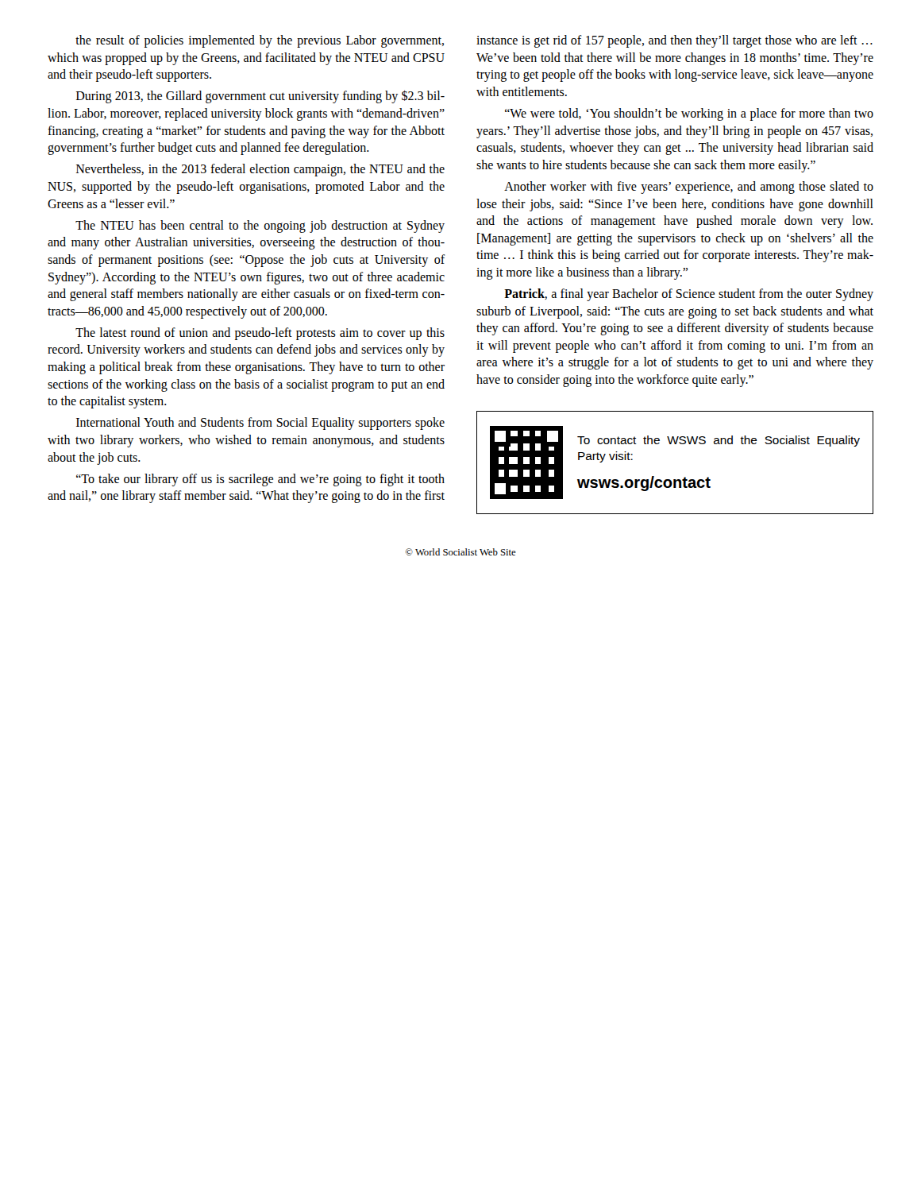the result of policies implemented by the previous Labor government, which was propped up by the Greens, and facilitated by the NTEU and CPSU and their pseudo-left supporters.
During 2013, the Gillard government cut university funding by $2.3 billion. Labor, moreover, replaced university block grants with “demand-driven” financing, creating a “market” for students and paving the way for the Abbott government’s further budget cuts and planned fee deregulation.
Nevertheless, in the 2013 federal election campaign, the NTEU and the NUS, supported by the pseudo-left organisations, promoted Labor and the Greens as a “lesser evil.”
The NTEU has been central to the ongoing job destruction at Sydney and many other Australian universities, overseeing the destruction of thousands of permanent positions (see: “Oppose the job cuts at University of Sydney”). According to the NTEU’s own figures, two out of three academic and general staff members nationally are either casuals or on fixed-term contracts—86,000 and 45,000 respectively out of 200,000.
The latest round of union and pseudo-left protests aim to cover up this record. University workers and students can defend jobs and services only by making a political break from these organisations. They have to turn to other sections of the working class on the basis of a socialist program to put an end to the capitalist system.
International Youth and Students from Social Equality supporters spoke with two library workers, who wished to remain anonymous, and students about the job cuts.
“To take our library off us is sacrilege and we’re going to fight it tooth and nail,” one library staff member said. “What they’re going to do in the first instance is get rid of 157 people, and then they’ll target those who are left …We’ve been told that there will be more changes in 18 months’ time. They’re trying to get people off the books with long-service leave, sick leave—anyone with entitlements.
“We were told, ‘You shouldn’t be working in a place for more than two years.’ They’ll advertise those jobs, and they’ll bring in people on 457 visas, casuals, students, whoever they can get ... The university head librarian said she wants to hire students because she can sack them more easily.”
Another worker with five years’ experience, and among those slated to lose their jobs, said: “Since I’ve been here, conditions have gone downhill and the actions of management have pushed morale down very low. [Management] are getting the supervisors to check up on ‘shelvers’ all the time … I think this is being carried out for corporate interests. They’re making it more like a business than a library.”
Patrick, a final year Bachelor of Science student from the outer Sydney suburb of Liverpool, said: “The cuts are going to set back students and what they can afford. You’re going to see a different diversity of students because it will prevent people who can’t afford it from coming to uni. I’m from an area where it’s a struggle for a lot of students to get to uni and where they have to consider going into the workforce quite early.”
To contact the WSWS and the Socialist Equality Party visit: wsws.org/contact
© World Socialist Web Site